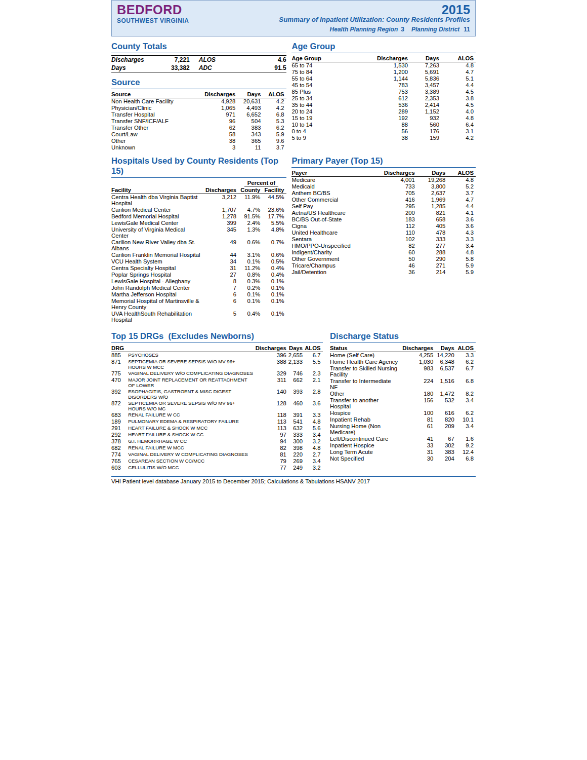BEDFORD
SOUTHWEST VIRGINIA
2015
Summary of Inpatient Utilization: County Residents Profiles
Health Planning Region3 Planning District11
County Totals
| Discharges | 7,221 | ALOS | 4.6 |
| Days | 33,382 | ADC | 91.5 |
Source
| Source | Discharges | Days | ALOS |
| --- | --- | --- | --- |
| Non Health Care Facility | 4,928 | 20,631 | 4.2 |
| Physician/Clinic | 1,065 | 4,493 | 4.2 |
| Transfer Hospital | 971 | 6,652 | 6.8 |
| Transfer SNF/ICF/ALF | 96 | 504 | 5.3 |
| Transfer Other | 62 | 383 | 6.2 |
| Court/Law | 58 | 343 | 5.9 |
| Other | 38 | 365 | 9.6 |
| Unknown | 3 | 11 | 3.7 |
Age Group
| Age Group | Discharges | Days | ALOS |
| --- | --- | --- | --- |
| 65 to 74 | 1,530 | 7,263 | 4.8 |
| 75 to 84 | 1,200 | 5,691 | 4.7 |
| 55 to 64 | 1,144 | 5,836 | 5.1 |
| 45 to 54 | 783 | 3,457 | 4.4 |
| 85 Plus | 753 | 3,389 | 4.5 |
| 25 to 34 | 612 | 2,353 | 3.8 |
| 35 to 44 | 536 | 2,414 | 4.5 |
| 20 to 24 | 289 | 1,152 | 4.0 |
| 15 to 19 | 192 | 932 | 4.8 |
| 10 to 14 | 88 | 560 | 6.4 |
| 0 to 4 | 56 | 176 | 3.1 |
| 5 to 9 | 38 | 159 | 4.2 |
Hospitals Used by County Residents (Top 15)
| | | Percent of |
| Facility | Discharges | County | Facility |
| Centra Health dba Virginia Baptist Hospital | 3,212 | 11.9% | 44.5% |
| Carilion Medical Center | 1,707 | 4.7% | 23.6% |
| Bedford Memorial Hospital | 1,278 | 91.5% | 17.7% |
| LewisGale Medical Center | 399 | 2.4% | 5.5% |
| University of Virginia Medical Center | 345 | 1.3% | 4.8% |
| Carilion New River Valley dba St. Albans | 49 | 0.6% | 0.7% |
| Carilion Franklin Memorial Hospital | 44 | 3.1% | 0.6% |
| VCU Health System | 34 | 0.1% | 0.5% |
| Centra Specialty Hospital | 31 | 11.2% | 0.4% |
| Poplar Springs Hospital | 27 | 0.8% | 0.4% |
| LewisGale Hospital - Alleghany | 8 | 0.3% | 0.1% |
| John Randolph Medical Center | 7 | 0.2% | 0.1% |
| Martha Jefferson Hospital | 6 | 0.1% | 0.1% |
| Memorial Hospital of Martinsville & Henry County | 6 | 0.1% | 0.1% |
| UVA HealthSouth Rehabilitation Hospital | 5 | 0.4% | 0.1% |
Primary Payer (Top 15)
| Payer | Discharges | Days | ALOS |
| --- | --- | --- | --- |
| Medicare | 4,001 | 19,268 | 4.8 |
| Medicaid | 733 | 3,800 | 5.2 |
| Anthem BC/BS | 705 | 2,637 | 3.7 |
| Other Commercial | 416 | 1,969 | 4.7 |
| Self Pay | 295 | 1,285 | 4.4 |
| Aetna/US Healthcare | 200 | 821 | 4.1 |
| BC/BS Out-of-State | 183 | 658 | 3.6 |
| Cigna | 112 | 405 | 3.6 |
| United Healthcare | 110 | 478 | 4.3 |
| Sentara | 102 | 333 | 3.3 |
| HMO/PPO-Unspecified | 82 | 277 | 3.4 |
| Indigent/Charity | 60 | 288 | 4.8 |
| Other Government | 50 | 290 | 5.8 |
| Tricare/Champus | 46 | 271 | 5.9 |
| Jail/Detention | 36 | 214 | 5.9 |
Top 15 DRGs (Excludes Newborns)
| DRG | | Discharges | Days | ALOS |
| --- | --- | --- | --- | --- |
| 885 | PSYCHOSES | 396 | 2,655 | 6.7 |
| 871 | SEPTICEMIA OR SEVERE SEPSIS W/O MV 96+ HOURS W MCC | 388 | 2,133 | 5.5 |
| 775 | VAGINAL DELIVERY W/O COMPLICATING DIAGNOSES | 329 | 746 | 2.3 |
| 470 | MAJOR JOINT REPLACEMENT OR REATTACHMENT OF LOWER | 311 | 662 | 2.1 |
| 392 | ESOPHAGITIS, GASTROENT & MISC DIGEST DISORDERS W/O | 140 | 393 | 2.8 |
| 872 | SEPTICEMIA OR SEVERE SEPSIS W/O MV 96+ HOURS W/O MC | 128 | 460 | 3.6 |
| 683 | RENAL FAILURE W CC | 118 | 391 | 3.3 |
| 189 | PULMONARY EDEMA & RESPIRATORY FAILURE | 113 | 541 | 4.8 |
| 291 | HEART FAILURE & SHOCK W MCC | 113 | 632 | 5.6 |
| 292 | HEART FAILURE & SHOCK W CC | 97 | 333 | 3.4 |
| 378 | G.I. HEMORRHAGE W CC | 94 | 300 | 3.2 |
| 682 | RENAL FAILURE W MCC | 82 | 398 | 4.8 |
| 774 | VAGINAL DELIVERY W COMPLICATING DIAGNOSES | 81 | 220 | 2.7 |
| 765 | CESAREAN SECTION W CC/MCC | 79 | 269 | 3.4 |
| 603 | CELLULITIS W/O MCC | 77 | 249 | 3.2 |
Discharge Status
| Status | Discharges | Days | ALOS |
| --- | --- | --- | --- |
| Home (Self Care) | 4,255 | 14,220 | 3.3 |
| Home Health Care Agency | 1,030 | 6,348 | 6.2 |
| Transfer to Skilled Nursing Facility | 983 | 6,537 | 6.7 |
| Transfer to Intermediate NF | 224 | 1,516 | 6.8 |
| Other | 180 | 1,472 | 8.2 |
| Transfer to another Hospital | 156 | 532 | 3.4 |
| Hospice | 100 | 616 | 6.2 |
| Inpatient Rehab | 81 | 820 | 10.1 |
| Nursing Home (Non Medicare) | 61 | 209 | 3.4 |
| Left/Discontinued Care | 41 | 67 | 1.6 |
| Inpatient Hospice | 33 | 302 | 9.2 |
| Long Term Acute | 31 | 383 | 12.4 |
| Not Specified | 30 | 204 | 6.8 |
VHI Patient level database January 2015 to December 2015; Calculations & Tabulations HSANV 2017